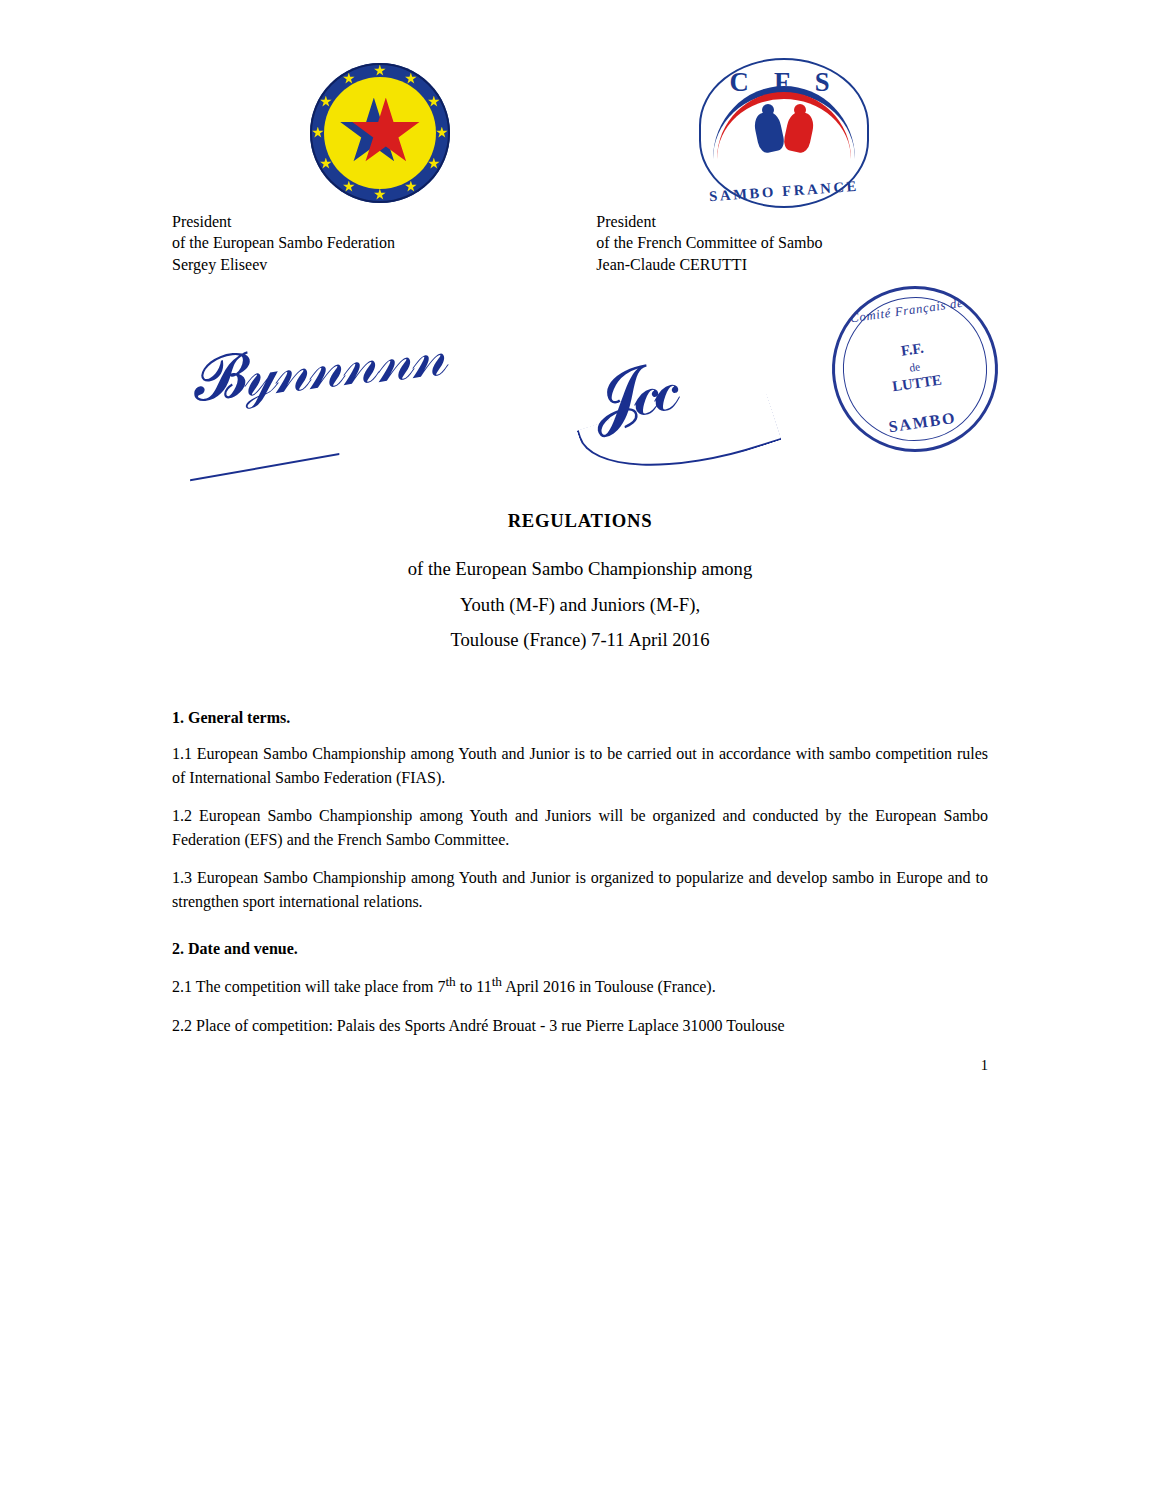President
of the European Sambo Federation
Sergey Eliseev
𝓑𝓎𝓃𝓃𝓃𝓃𝓃
C F S
SAMBO FRANCE
President
of the French Committee of Sambo
Jean-Claude CERUTTI
𝓙𝒸𝒸
Comité Français de
F.F.
de
LUTTE
SAMBO
REGULATIONS
of the European Sambo Championship among
Youth (M-F) and Juniors (M-F),
Toulouse (France) 7-11 April 2016
1. General terms.
1.1 European Sambo Championship among Youth and Junior is to be carried out in accordance with sambo competition rules of International Sambo Federation (FIAS).
1.2 European Sambo Championship among Youth and Juniors will be organized and conducted by the European Sambo Federation (EFS) and the French Sambo Committee.
1.3 European Sambo Championship among Youth and Junior is organized to popularize and develop sambo in Europe and to strengthen sport international relations.
2. Date and venue.
2.1 The competition will take place from 7th to 11th April 2016 in Toulouse (France).
2.2 Place of competition: Palais des Sports André Brouat - 3 rue Pierre Laplace 31000 Toulouse
1